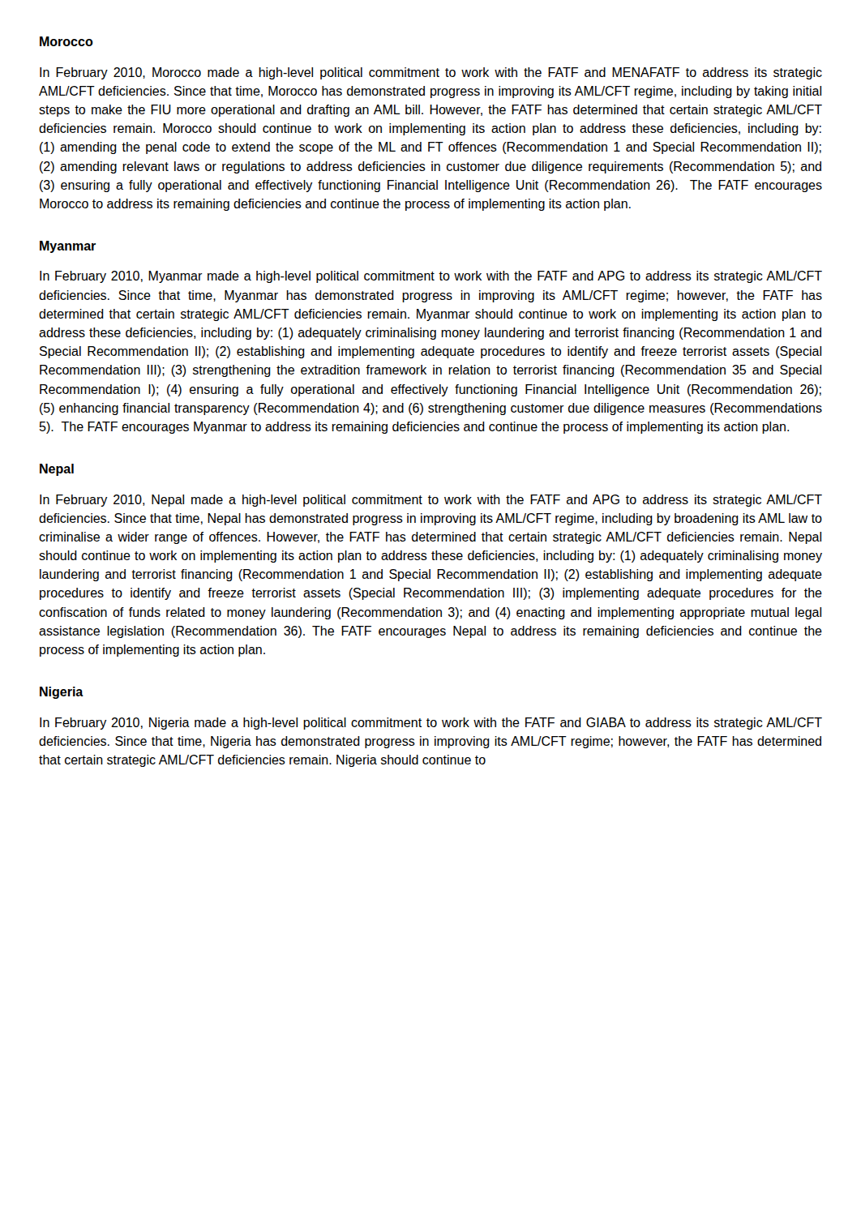Morocco
In February 2010, Morocco made a high-level political commitment to work with the FATF and MENAFATF to address its strategic AML/CFT deficiencies. Since that time, Morocco has demonstrated progress in improving its AML/CFT regime, including by taking initial steps to make the FIU more operational and drafting an AML bill. However, the FATF has determined that certain strategic AML/CFT deficiencies remain. Morocco should continue to work on implementing its action plan to address these deficiencies, including by: (1) amending the penal code to extend the scope of the ML and FT offences (Recommendation 1 and Special Recommendation II); (2) amending relevant laws or regulations to address deficiencies in customer due diligence requirements (Recommendation 5); and (3) ensuring a fully operational and effectively functioning Financial Intelligence Unit (Recommendation 26). The FATF encourages Morocco to address its remaining deficiencies and continue the process of implementing its action plan.
Myanmar
In February 2010, Myanmar made a high-level political commitment to work with the FATF and APG to address its strategic AML/CFT deficiencies. Since that time, Myanmar has demonstrated progress in improving its AML/CFT regime; however, the FATF has determined that certain strategic AML/CFT deficiencies remain. Myanmar should continue to work on implementing its action plan to address these deficiencies, including by: (1) adequately criminalising money laundering and terrorist financing (Recommendation 1 and Special Recommendation II); (2) establishing and implementing adequate procedures to identify and freeze terrorist assets (Special Recommendation III); (3) strengthening the extradition framework in relation to terrorist financing (Recommendation 35 and Special Recommendation I); (4) ensuring a fully operational and effectively functioning Financial Intelligence Unit (Recommendation 26); (5) enhancing financial transparency (Recommendation 4); and (6) strengthening customer due diligence measures (Recommendations 5). The FATF encourages Myanmar to address its remaining deficiencies and continue the process of implementing its action plan.
Nepal
In February 2010, Nepal made a high-level political commitment to work with the FATF and APG to address its strategic AML/CFT deficiencies. Since that time, Nepal has demonstrated progress in improving its AML/CFT regime, including by broadening its AML law to criminalise a wider range of offences. However, the FATF has determined that certain strategic AML/CFT deficiencies remain. Nepal should continue to work on implementing its action plan to address these deficiencies, including by: (1) adequately criminalising money laundering and terrorist financing (Recommendation 1 and Special Recommendation II); (2) establishing and implementing adequate procedures to identify and freeze terrorist assets (Special Recommendation III); (3) implementing adequate procedures for the confiscation of funds related to money laundering (Recommendation 3); and (4) enacting and implementing appropriate mutual legal assistance legislation (Recommendation 36). The FATF encourages Nepal to address its remaining deficiencies and continue the process of implementing its action plan.
Nigeria
In February 2010, Nigeria made a high-level political commitment to work with the FATF and GIABA to address its strategic AML/CFT deficiencies. Since that time, Nigeria has demonstrated progress in improving its AML/CFT regime; however, the FATF has determined that certain strategic AML/CFT deficiencies remain. Nigeria should continue to